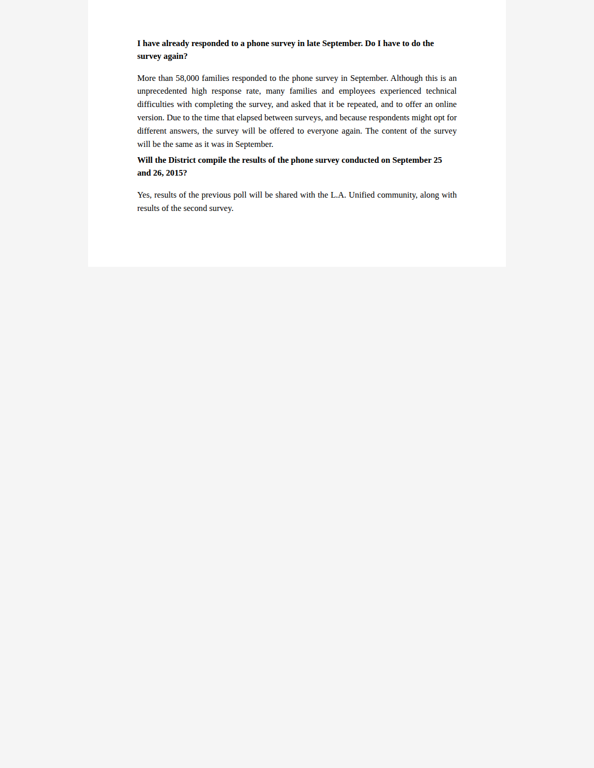I have already responded to a phone survey in late September. Do I have to do the survey again?
More than 58,000 families responded to the phone survey in September. Although this is an unprecedented high response rate, many families and employees experienced technical difficulties with completing the survey, and asked that it be repeated, and to offer an online version. Due to the time that elapsed between surveys, and because respondents might opt for different answers, the survey will be offered to everyone again. The content of the survey will be the same as it was in September.
Will the District compile the results of the phone survey conducted on September 25 and 26, 2015?
Yes, results of the previous poll will be shared with the L.A. Unified community, along with results of the second survey.